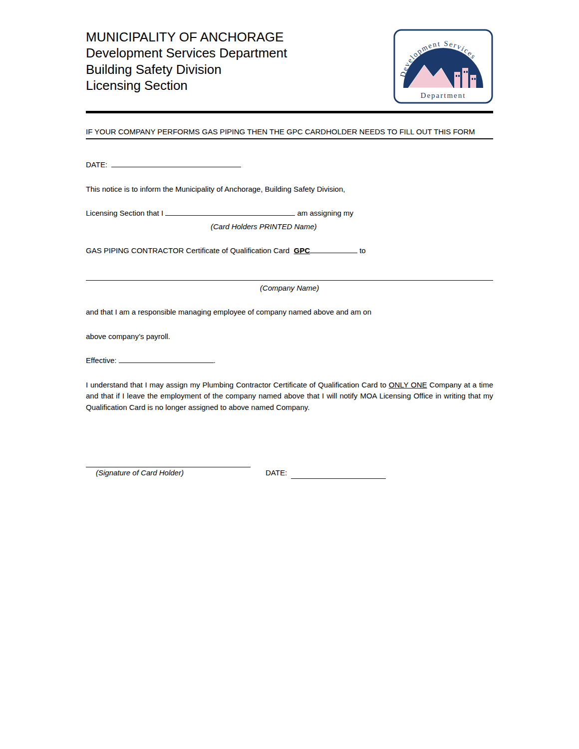MUNICIPALITY OF ANCHORAGE
Development Services Department
Building Safety Division
Licensing Section
Development Services Department seal Development Services Department
IF YOUR COMPANY PERFORMS GAS PIPING THEN THE GPC CARDHOLDER NEEDS TO FILL OUT THIS FORM
DATE:
This notice is to inform the Municipality of Anchorage, Building Safety Division,
Licensing Section that I am assigning my
(Card Holders PRINTED Name)
GAS PIPING CONTRACTOR Certificate of Qualification Card GPC to
(Company Name)
and that I am a responsible managing employee of company named above and am on
above company’s payroll.
Effective: .
I understand that I may assign my Plumbing Contractor Certificate of Qualification Card to ONLY ONE Company at a time and that if I leave the employment of the company named above that I will notify MOA Licensing Office in writing that my Qualification Card is no longer assigned to above named Company.
(Signature of Card Holder)
DATE: